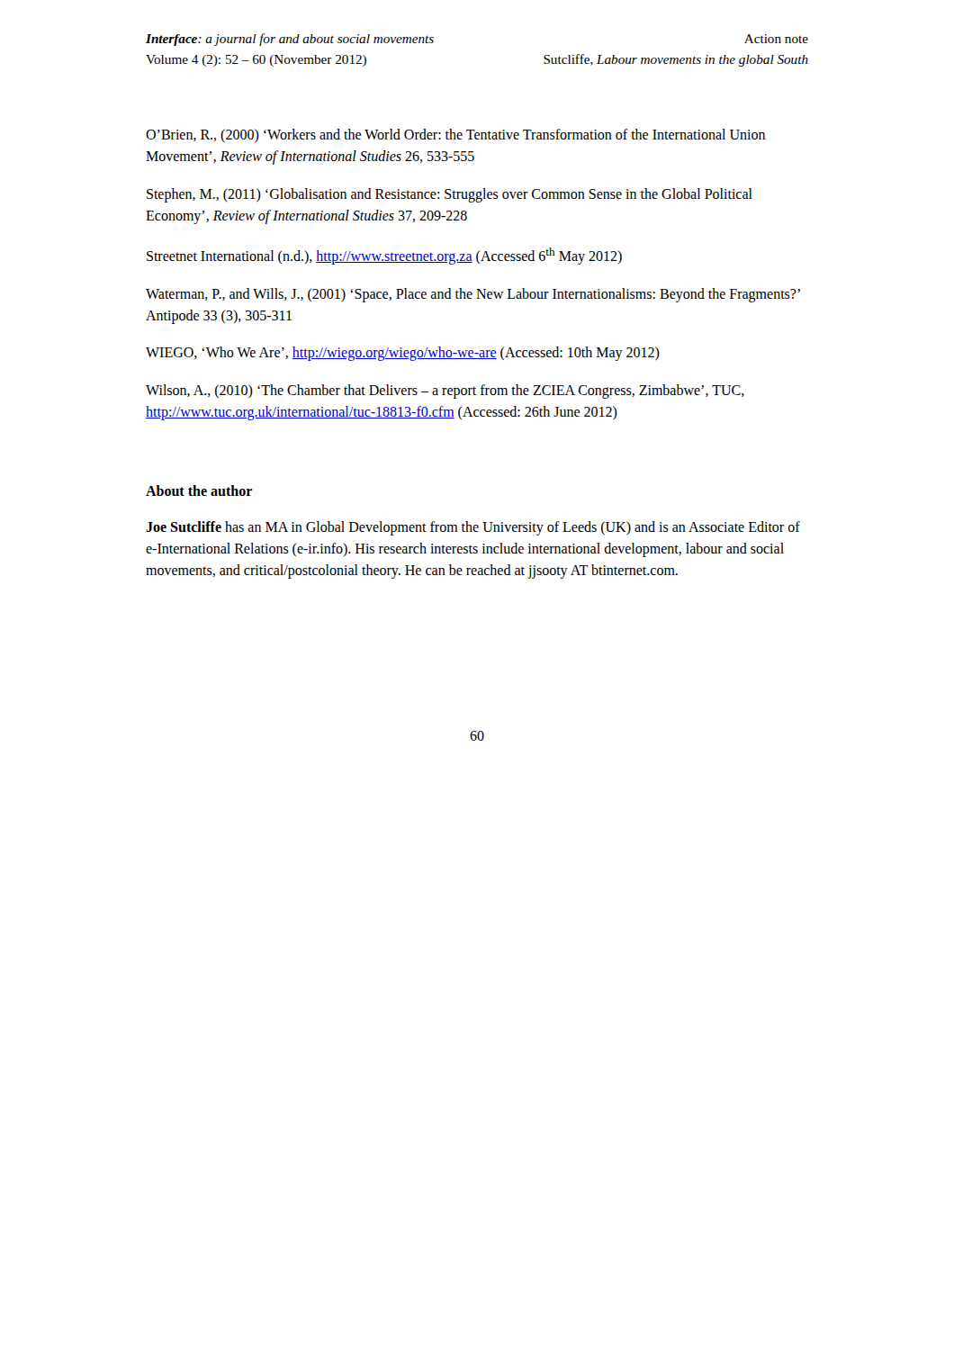Interface: a journal for and about social movements Action note
Volume 4 (2): 52 – 60 (November 2012) Sutcliffe, Labour movements in the global South
O’Brien, R., (2000) ‘Workers and the World Order: the Tentative Transformation of the International Union Movement’, Review of International Studies 26, 533-555
Stephen, M., (2011) ‘Globalisation and Resistance: Struggles over Common Sense in the Global Political Economy’, Review of International Studies 37, 209-228
Streetnet International (n.d.), http://www.streetnet.org.za (Accessed 6th May 2012)
Waterman, P., and Wills, J., (2001) ‘Space, Place and the New Labour Internationalisms: Beyond the Fragments?’ Antipode 33 (3), 305-311
WIEGO, ‘Who We Are’, http://wiego.org/wiego/who-we-are (Accessed: 10th May 2012)
Wilson, A., (2010) ‘The Chamber that Delivers – a report from the ZCIEA Congress, Zimbabwe’, TUC, http://www.tuc.org.uk/international/tuc-18813-f0.cfm (Accessed: 26th June 2012)
About the author
Joe Sutcliffe has an MA in Global Development from the University of Leeds (UK) and is an Associate Editor of e-International Relations (e-ir.info). His research interests include international development, labour and social movements, and critical/postcolonial theory. He can be reached at jjsooty AT btinternet.com.
60